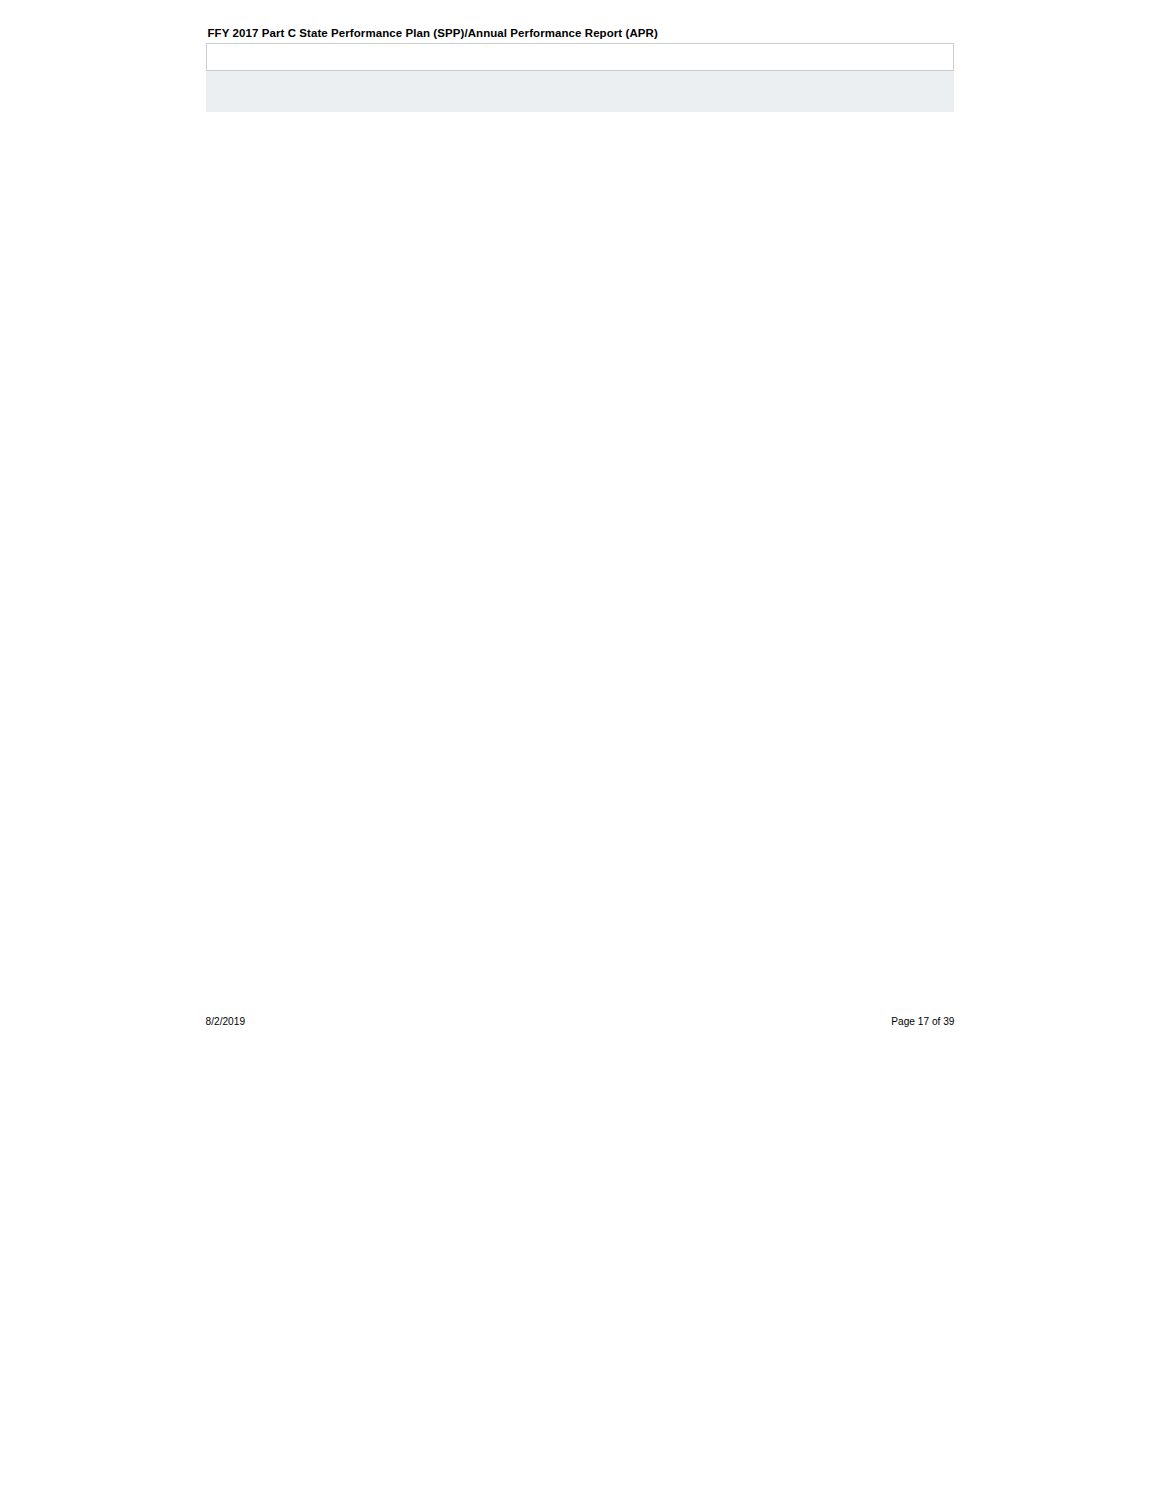FFY 2017 Part C State Performance Plan (SPP)/Annual Performance Report (APR)
8/2/2019
Page 17 of 39